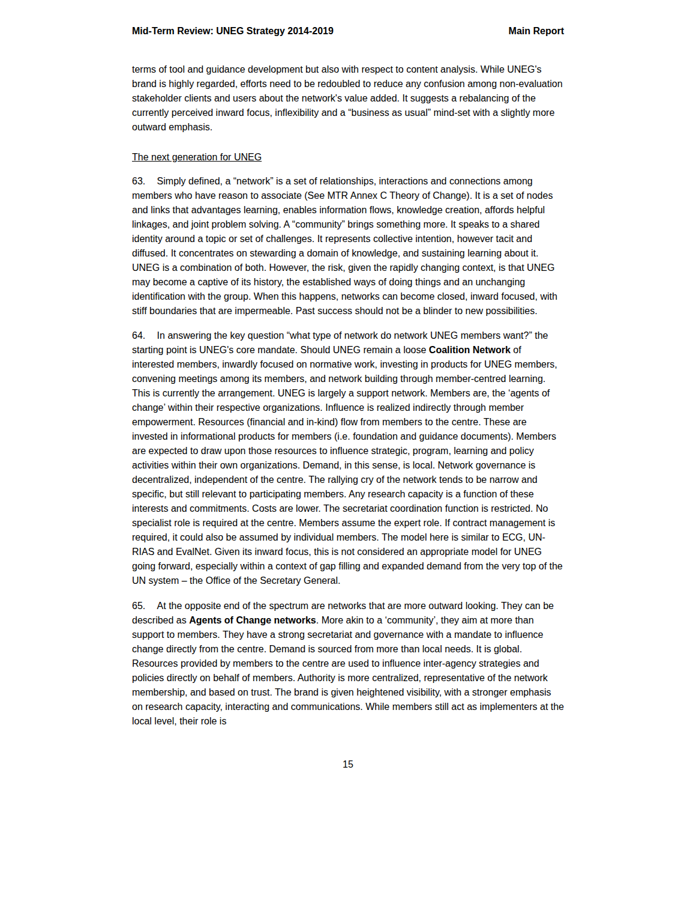Mid-Term Review: UNEG Strategy 2014-2019 Main Report
terms of tool and guidance development but also with respect to content analysis. While UNEG's brand is highly regarded, efforts need to be redoubled to reduce any confusion among non-evaluation stakeholder clients and users about the network's value added. It suggests a rebalancing of the currently perceived inward focus, inflexibility and a “business as usual” mind-set with a slightly more outward emphasis.
The next generation for UNEG
63. Simply defined, a “network” is a set of relationships, interactions and connections among members who have reason to associate (See MTR Annex C Theory of Change). It is a set of nodes and links that advantages learning, enables information flows, knowledge creation, affords helpful linkages, and joint problem solving. A “community” brings something more. It speaks to a shared identity around a topic or set of challenges. It represents collective intention, however tacit and diffused. It concentrates on stewarding a domain of knowledge, and sustaining learning about it. UNEG is a combination of both. However, the risk, given the rapidly changing context, is that UNEG may become a captive of its history, the established ways of doing things and an unchanging identification with the group. When this happens, networks can become closed, inward focused, with stiff boundaries that are impermeable. Past success should not be a blinder to new possibilities.
64. In answering the key question “what type of network do network UNEG members want?” the starting point is UNEG's core mandate. Should UNEG remain a loose Coalition Network of interested members, inwardly focused on normative work, investing in products for UNEG members, convening meetings among its members, and network building through member-centred learning. This is currently the arrangement. UNEG is largely a support network. Members are, the ‘agents of change’ within their respective organizations. Influence is realized indirectly through member empowerment. Resources (financial and in-kind) flow from members to the centre. These are invested in informational products for members (i.e. foundation and guidance documents). Members are expected to draw upon those resources to influence strategic, program, learning and policy activities within their own organizations. Demand, in this sense, is local. Network governance is decentralized, independent of the centre. The rallying cry of the network tends to be narrow and specific, but still relevant to participating members. Any research capacity is a function of these interests and commitments. Costs are lower. The secretariat coordination function is restricted. No specialist role is required at the centre. Members assume the expert role. If contract management is required, it could also be assumed by individual members. The model here is similar to ECG, UN-RIAS and EvalNet. Given its inward focus, this is not considered an appropriate model for UNEG going forward, especially within a context of gap filling and expanded demand from the very top of the UN system – the Office of the Secretary General.
65. At the opposite end of the spectrum are networks that are more outward looking. They can be described as Agents of Change networks. More akin to a ‘community’, they aim at more than support to members. They have a strong secretariat and governance with a mandate to influence change directly from the centre. Demand is sourced from more than local needs. It is global. Resources provided by members to the centre are used to influence inter-agency strategies and policies directly on behalf of members. Authority is more centralized, representative of the network membership, and based on trust. The brand is given heightened visibility, with a stronger emphasis on research capacity, interacting and communications. While members still act as implementers at the local level, their role is
15